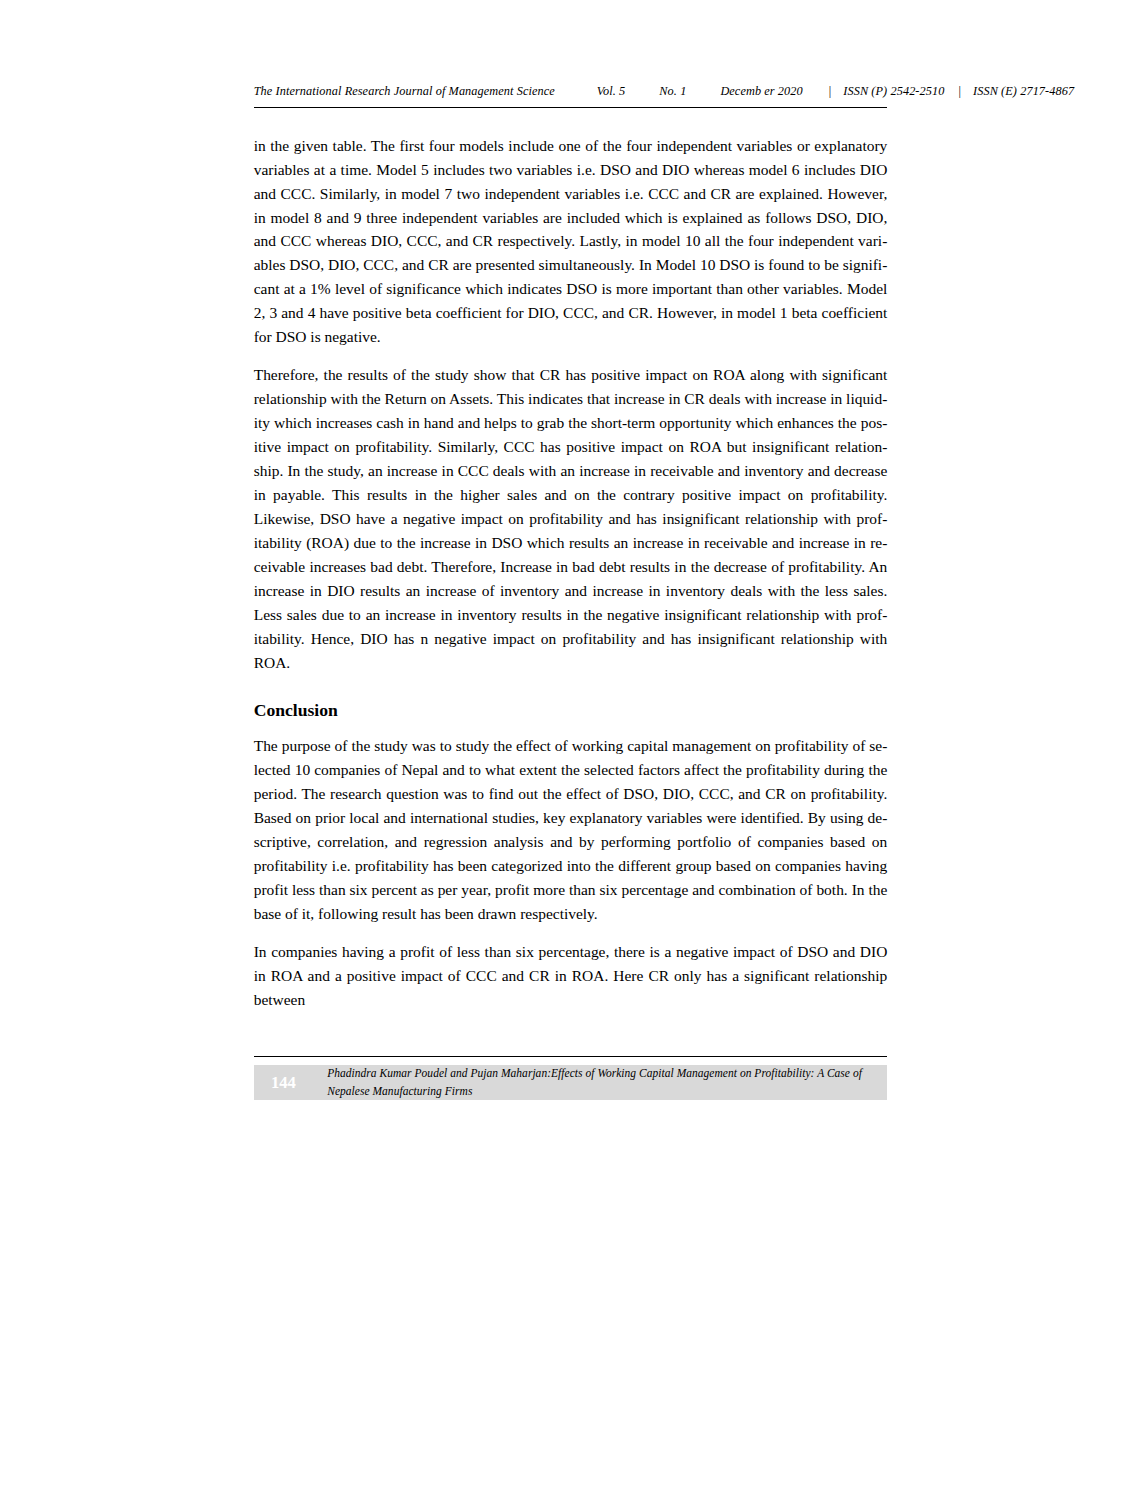The International Research Journal of Management Science Vol. 5 No. 1 Decemb er 2020 | ISSN (P) 2542-2510 | ISSN (E) 2717-4867
in the given table. The first four models include one of the four independent variables or explanatory variables at a time. Model 5 includes two variables i.e. DSO and DIO whereas model 6 includes DIO and CCC. Similarly, in model 7 two independent variables i.e. CCC and CR are explained. However, in model 8 and 9 three independent variables are included which is explained as follows DSO, DIO, and CCC whereas DIO, CCC, and CR respectively. Lastly, in model 10 all the four independent variables DSO, DIO, CCC, and CR are presented simultaneously. In Model 10 DSO is found to be significant at a 1% level of significance which indicates DSO is more important than other variables. Model 2, 3 and 4 have positive beta coefficient for DIO, CCC, and CR. However, in model 1 beta coefficient for DSO is negative.
Therefore, the results of the study show that CR has positive impact on ROA along with significant relationship with the Return on Assets. This indicates that increase in CR deals with increase in liquidity which increases cash in hand and helps to grab the short-term opportunity which enhances the positive impact on profitability. Similarly, CCC has positive impact on ROA but insignificant relationship. In the study, an increase in CCC deals with an increase in receivable and inventory and decrease in payable. This results in the higher sales and on the contrary positive impact on profitability. Likewise, DSO have a negative impact on profitability and has insignificant relationship with profitability (ROA) due to the increase in DSO which results an increase in receivable and increase in receivable increases bad debt. Therefore, Increase in bad debt results in the decrease of profitability. An increase in DIO results an increase of inventory and increase in inventory deals with the less sales. Less sales due to an increase in inventory results in the negative insignificant relationship with profitability. Hence, DIO has n negative impact on profitability and has insignificant relationship with ROA.
Conclusion
The purpose of the study was to study the effect of working capital management on profitability of selected 10 companies of Nepal and to what extent the selected factors affect the profitability during the period. The research question was to find out the effect of DSO, DIO, CCC, and CR on profitability. Based on prior local and international studies, key explanatory variables were identified. By using descriptive, correlation, and regression analysis and by performing portfolio of companies based on profitability i.e. profitability has been categorized into the different group based on companies having profit less than six percent as per year, profit more than six percentage and combination of both. In the base of it, following result has been drawn respectively.
In companies having a profit of less than six percentage, there is a negative impact of DSO and DIO in ROA and a positive impact of CCC and CR in ROA. Here CR only has a significant relationship between
144
Phadindra Kumar Poudel and Pujan Maharjan:Effects of Working Capital Management on Profitability: A Case of Nepalese Manufacturing Firms